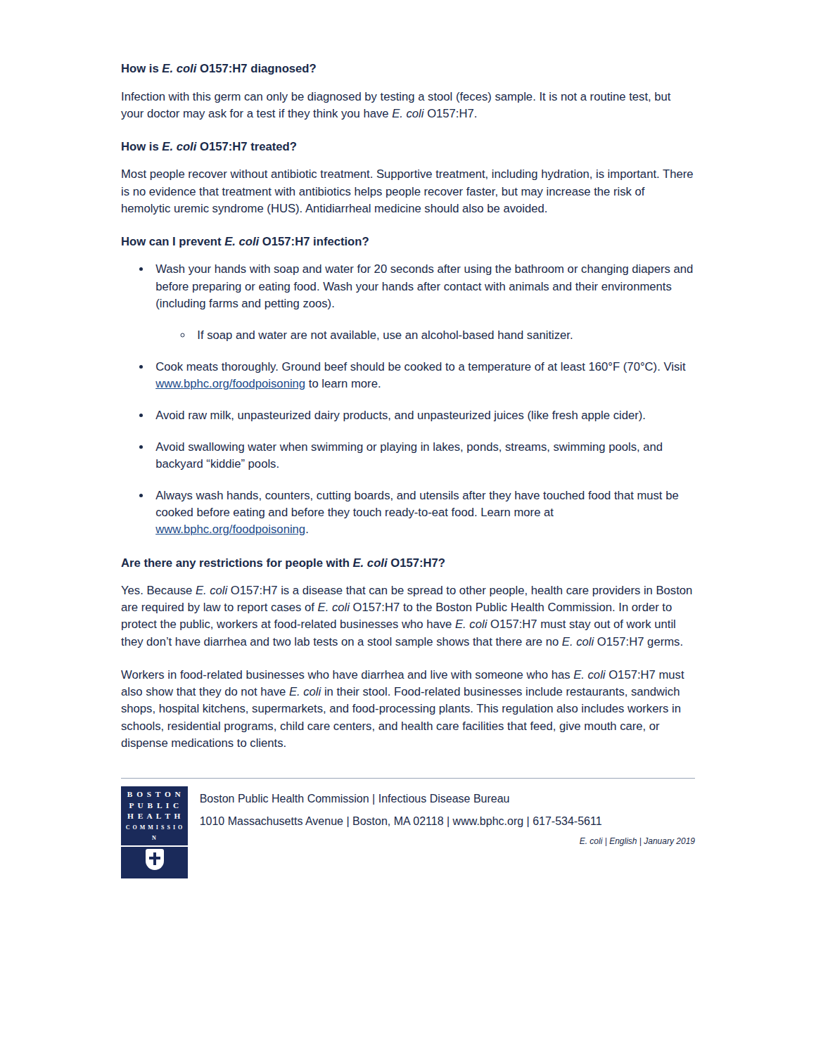How is E. coli O157:H7 diagnosed?
Infection with this germ can only be diagnosed by testing a stool (feces) sample. It is not a routine test, but your doctor may ask for a test if they think you have E. coli O157:H7.
How is E. coli O157:H7 treated?
Most people recover without antibiotic treatment. Supportive treatment, including hydration, is important. There is no evidence that treatment with antibiotics helps people recover faster, but may increase the risk of hemolytic uremic syndrome (HUS). Antidiarrheal medicine should also be avoided.
How can I prevent E. coli O157:H7 infection?
Wash your hands with soap and water for 20 seconds after using the bathroom or changing diapers and before preparing or eating food. Wash your hands after contact with animals and their environments (including farms and petting zoos).
If soap and water are not available, use an alcohol-based hand sanitizer.
Cook meats thoroughly. Ground beef should be cooked to a temperature of at least 160°F (70°C). Visit www.bphc.org/foodpoisoning to learn more.
Avoid raw milk, unpasteurized dairy products, and unpasteurized juices (like fresh apple cider).
Avoid swallowing water when swimming or playing in lakes, ponds, streams, swimming pools, and backyard “kiddie” pools.
Always wash hands, counters, cutting boards, and utensils after they have touched food that must be cooked before eating and before they touch ready-to-eat food. Learn more at www.bphc.org/foodpoisoning.
Are there any restrictions for people with E. coli O157:H7?
Yes. Because E. coli O157:H7 is a disease that can be spread to other people, health care providers in Boston are required by law to report cases of E. coli O157:H7 to the Boston Public Health Commission. In order to protect the public, workers at food-related businesses who have E. coli O157:H7 must stay out of work until they don’t have diarrhea and two lab tests on a stool sample shows that there are no E. coli O157:H7 germs.
Workers in food-related businesses who have diarrhea and live with someone who has E. coli O157:H7 must also show that they do not have E. coli in their stool. Food-related businesses include restaurants, sandwich shops, hospital kitchens, supermarkets, and food-processing plants. This regulation also includes workers in schools, residential programs, child care centers, and health care facilities that feed, give mouth care, or dispense medications to clients.
B O S T O N
P U B L I C
H E A L T H
C O M M I S S I O N
Boston Public Health Commission | Infectious Disease Bureau
1010 Massachusetts Avenue | Boston, MA 02118 | www.bphc.org | 617-534-5611
E. coli | English | January 2019